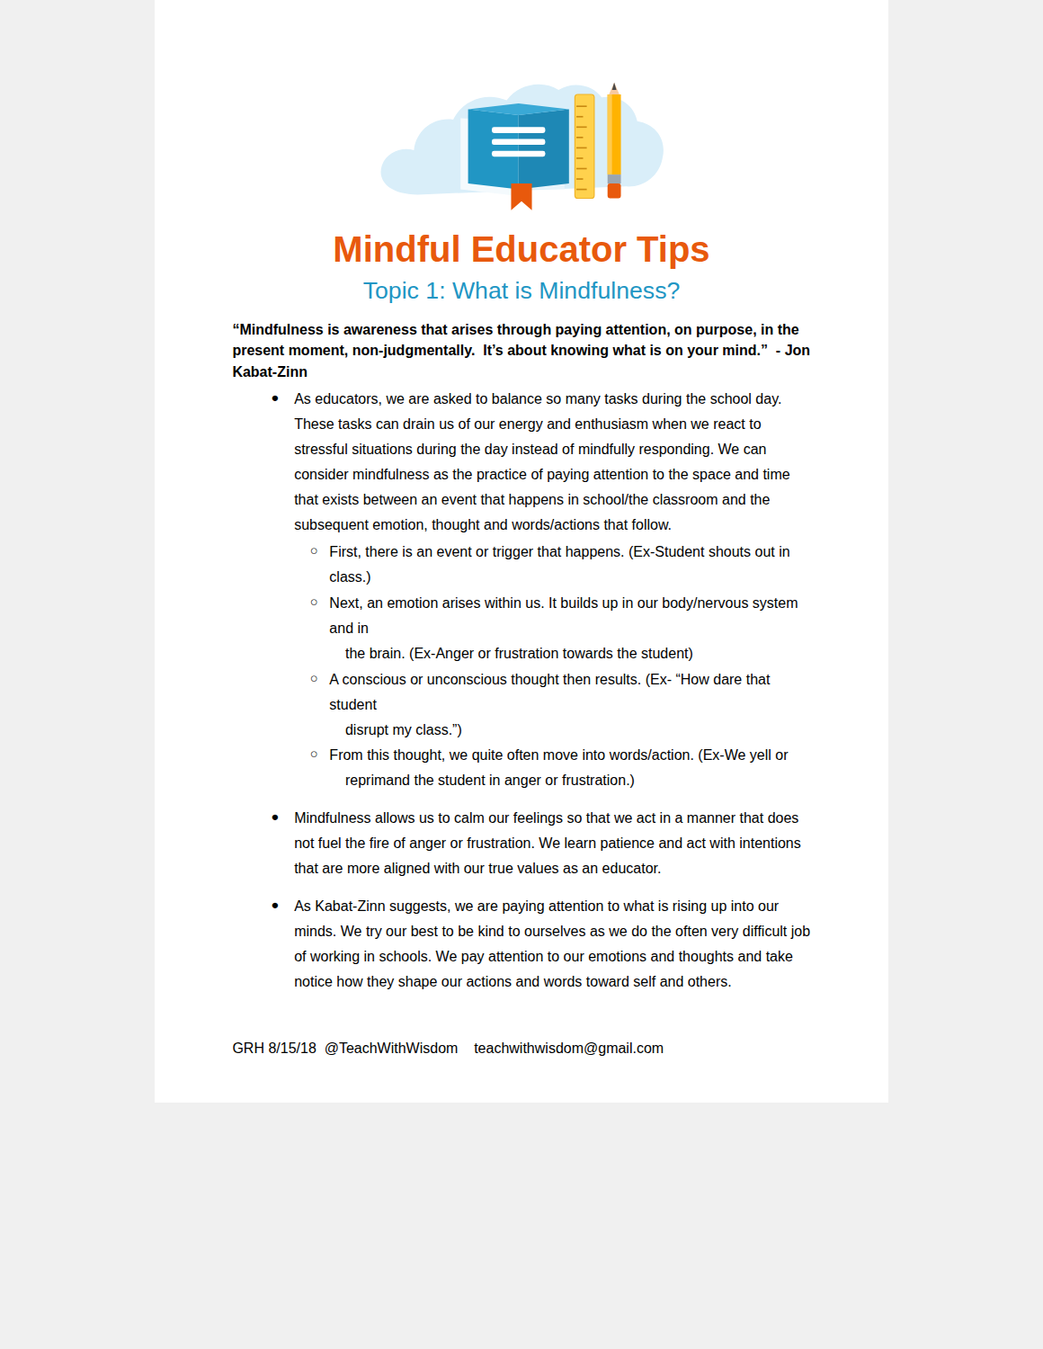Book, ruler and pencil illustration
Mindful Educator Tips
Topic 1: What is Mindfulness?
“Mindfulness is awareness that arises through paying attention, on purpose, in the present moment, non-judgmentally. It’s about knowing what is on your mind.” - Jon Kabat-Zinn
As educators, we are asked to balance so many tasks during the school day. These tasks can drain us of our energy and enthusiasm when we react to stressful situations during the day instead of mindfully responding. We can consider mindfulness as the practice of paying attention to the space and time that exists between an event that happens in school/the classroom and the subsequent emotion, thought and words/actions that follow.
First, there is an event or trigger that happens. (Ex-Student shouts out in class.)
Next, an emotion arises within us. It builds up in our body/nervous system and in the brain. (Ex-Anger or frustration towards the student)
A conscious or unconscious thought then results. (Ex- “How dare that student disrupt my class.”)
From this thought, we quite often move into words/action. (Ex-We yell or reprimand the student in anger or frustration.)
Mindfulness allows us to calm our feelings so that we act in a manner that does not fuel the fire of anger or frustration. We learn patience and act with intentions that are more aligned with our true values as an educator.
As Kabat-Zinn suggests, we are paying attention to what is rising up into our minds. We try our best to be kind to ourselves as we do the often very difficult job of working in schools. We pay attention to our emotions and thoughts and take notice how they shape our actions and words toward self and others.
GRH 8/15/18 @TeachWithWisdom teachwithwisdom@gmail.com